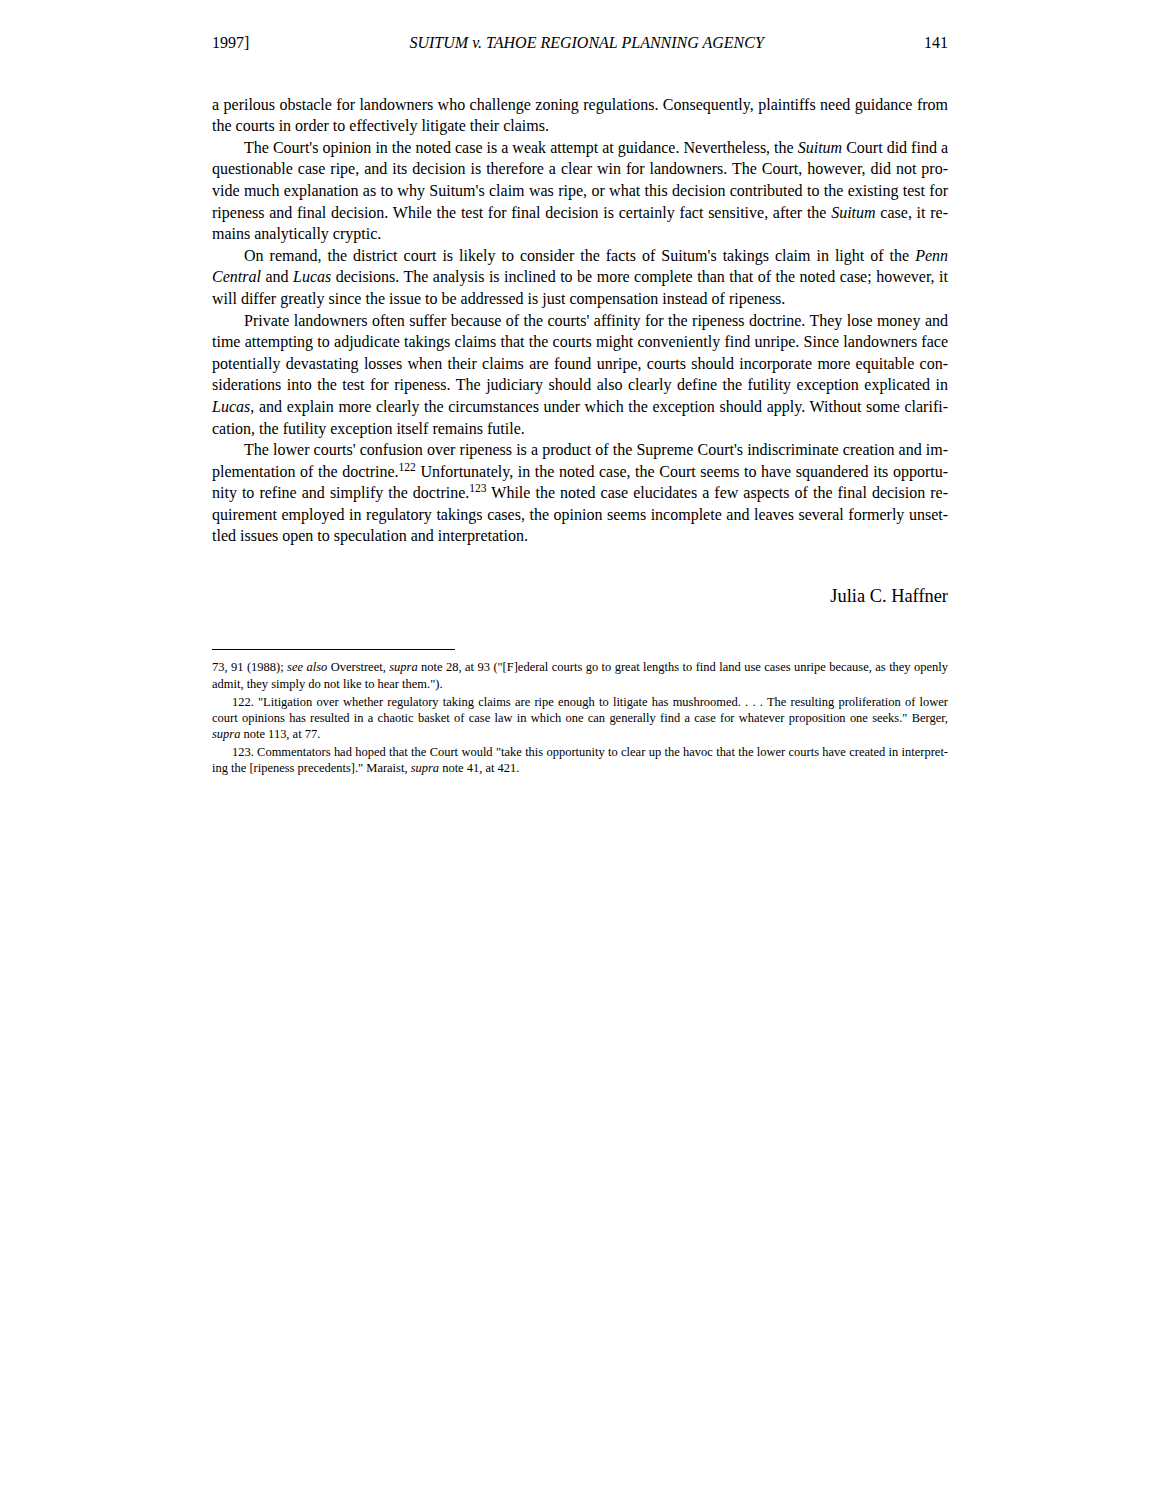1997] SUITUM v. TAHOE REGIONAL PLANNING AGENCY 141
a perilous obstacle for landowners who challenge zoning regulations. Consequently, plaintiffs need guidance from the courts in order to effectively litigate their claims.
The Court's opinion in the noted case is a weak attempt at guidance. Nevertheless, the Suitum Court did find a questionable case ripe, and its decision is therefore a clear win for landowners. The Court, however, did not provide much explanation as to why Suitum's claim was ripe, or what this decision contributed to the existing test for ripeness and final decision. While the test for final decision is certainly fact sensitive, after the Suitum case, it remains analytically cryptic.
On remand, the district court is likely to consider the facts of Suitum's takings claim in light of the Penn Central and Lucas decisions. The analysis is inclined to be more complete than that of the noted case; however, it will differ greatly since the issue to be addressed is just compensation instead of ripeness.
Private landowners often suffer because of the courts' affinity for the ripeness doctrine. They lose money and time attempting to adjudicate takings claims that the courts might conveniently find unripe. Since landowners face potentially devastating losses when their claims are found unripe, courts should incorporate more equitable considerations into the test for ripeness. The judiciary should also clearly define the futility exception explicated in Lucas, and explain more clearly the circumstances under which the exception should apply. Without some clarification, the futility exception itself remains futile.
The lower courts' confusion over ripeness is a product of the Supreme Court's indiscriminate creation and implementation of the doctrine.122 Unfortunately, in the noted case, the Court seems to have squandered its opportunity to refine and simplify the doctrine.123 While the noted case elucidates a few aspects of the final decision requirement employed in regulatory takings cases, the opinion seems incomplete and leaves several formerly unsettled issues open to speculation and interpretation.
Julia C. Haffner
73, 91 (1988); see also Overstreet, supra note 28, at 93 ("[F]ederal courts go to great lengths to find land use cases unripe because, as they openly admit, they simply do not like to hear them.").
122. "Litigation over whether regulatory taking claims are ripe enough to litigate has mushroomed. . . . The resulting proliferation of lower court opinions has resulted in a chaotic basket of case law in which one can generally find a case for whatever proposition one seeks." Berger, supra note 113, at 77.
123. Commentators had hoped that the Court would "take this opportunity to clear up the havoc that the lower courts have created in interpreting the [ripeness precedents]." Maraist, supra note 41, at 421.